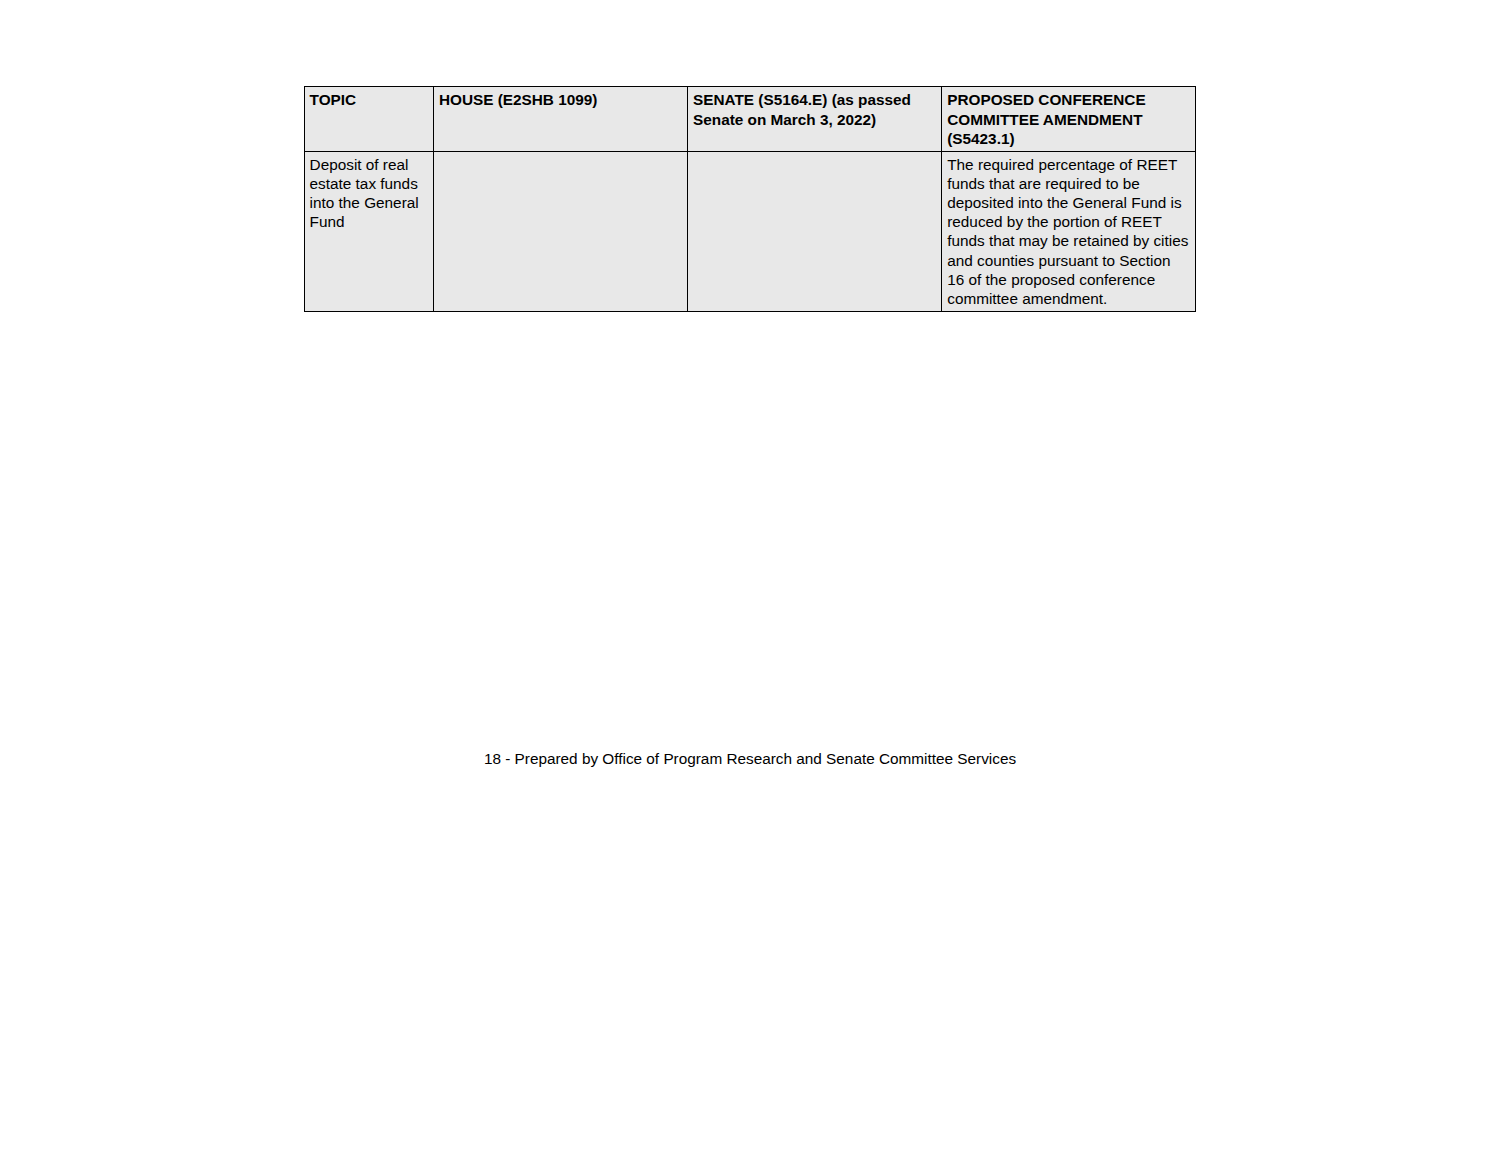| TOPIC | HOUSE (E2SHB 1099) | SENATE (S5164.E) (as passed Senate on March 3, 2022) | PROPOSED CONFERENCE COMMITTEE AMENDMENT (S5423.1) |
| --- | --- | --- | --- |
| Deposit of real estate tax funds into the General Fund | | | The required percentage of REET funds that are required to be deposited into the General Fund is reduced by the portion of REET funds that may be retained by cities and counties pursuant to Section 16 of the proposed conference committee amendment. |
18 - Prepared by Office of Program Research and Senate Committee Services